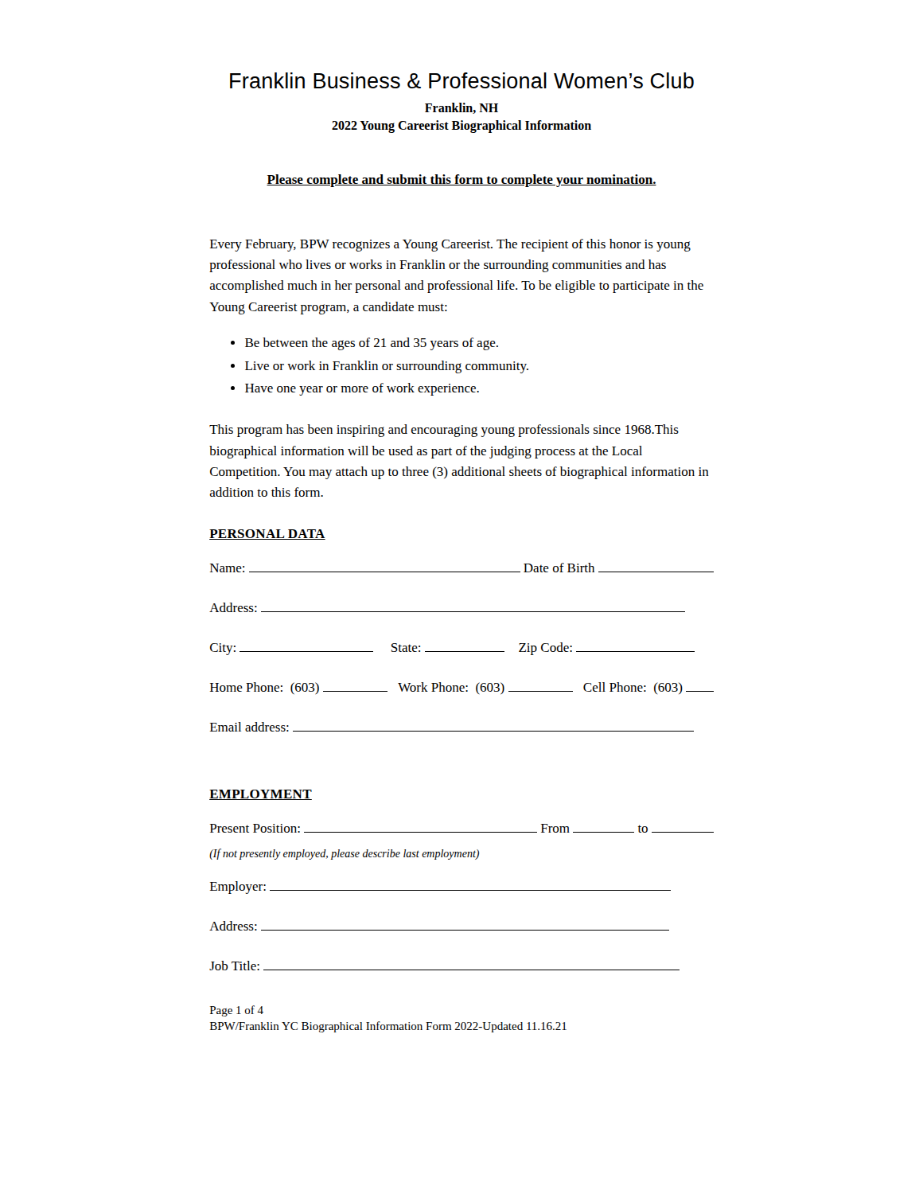Franklin Business & Professional Women’s Club
Franklin, NH
2022 Young Careerist Biographical Information
Please complete and submit this form to complete your nomination.
Every February, BPW recognizes a Young Careerist. The recipient of this honor is young professional who lives or works in Franklin or the surrounding communities and has accomplished much in her personal and professional life. To be eligible to participate in the Young Careerist program, a candidate must:
Be between the ages of 21 and 35 years of age.
Live or work in Franklin or surrounding community.
Have one year or more of work experience.
This program has been inspiring and encouraging young professionals since 1968.This biographical information will be used as part of the judging process at the Local Competition. You may attach up to three (3) additional sheets of biographical information in addition to this form.
PERSONAL DATA
Name: Date of Birth
Address:
City: State: Zip Code:
Home Phone: (603) Work Phone: (603) Cell Phone: (603)
Email address:
EMPLOYMENT
Present Position: From to
(If not presently employed, please describe last employment)
Employer:
Address:
Job Title:
Page 1 of 4
BPW/Franklin YC Biographical Information Form 2022-Updated 11.16.21